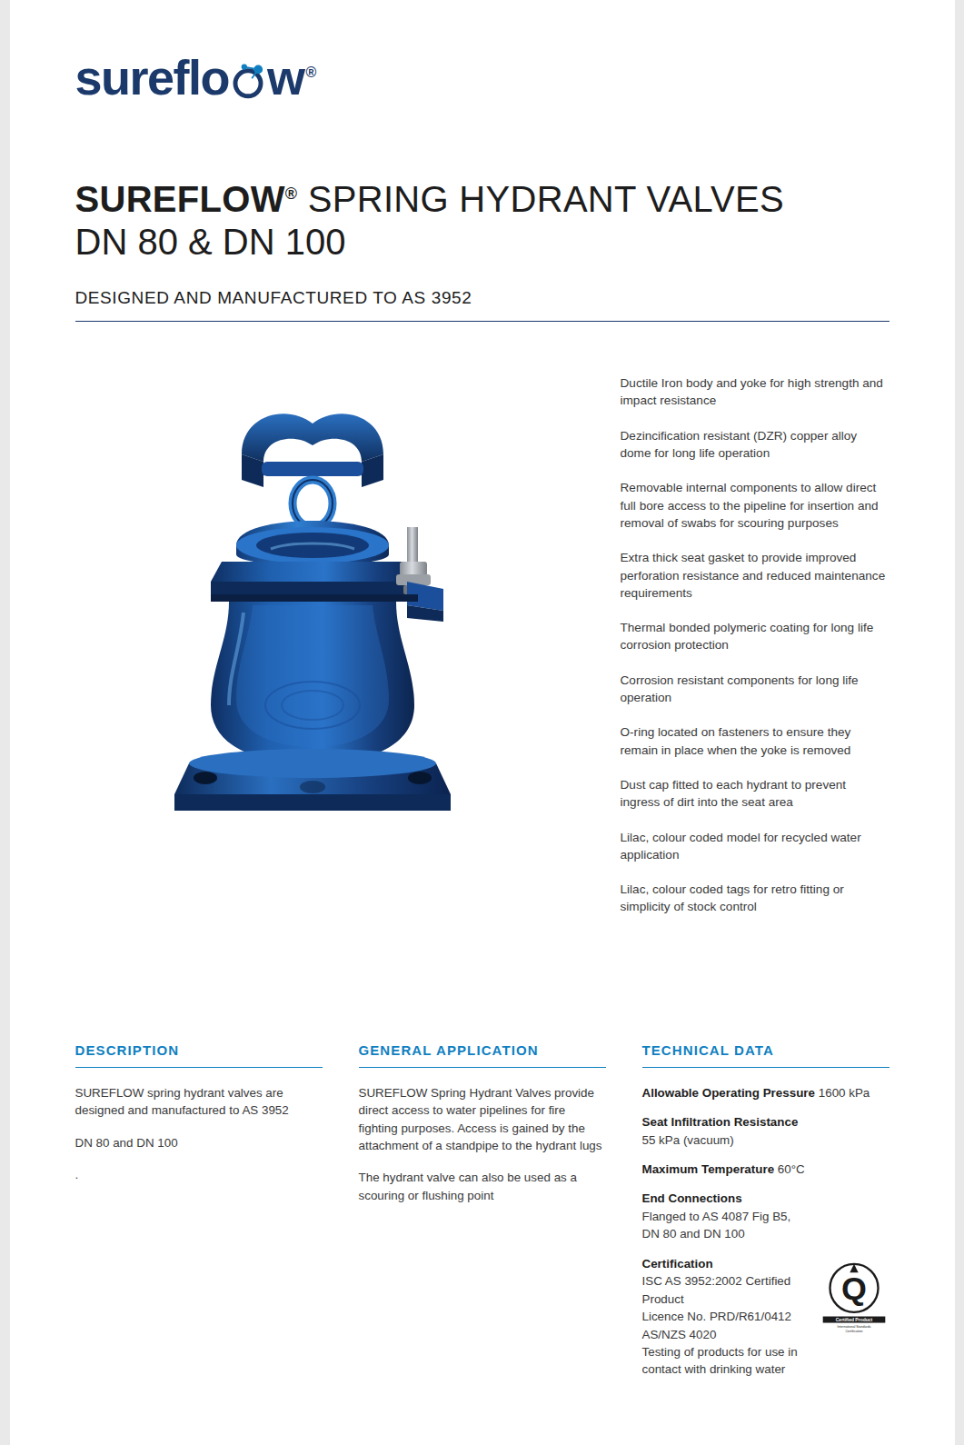sureflo w®
SUREFLOW® SPRING HYDRANT VALVES
DN 80 & DN 100
DESIGNED AND MANUFACTURED TO AS 3952
Ductile Iron body and yoke for high strength and impact resistance
Dezincification resistant (DZR) copper alloy dome for long life operation
Removable internal components to allow direct full bore access to the pipeline for insertion and removal of swabs for scouring purposes
Extra thick seat gasket to provide improved perforation resistance and reduced maintenance requirements
Thermal bonded polymeric coating for long life corrosion protection
Corrosion resistant components for long life operation
O-ring located on fasteners to ensure they remain in place when the yoke is removed
Dust cap fitted to each hydrant to prevent ingress of dirt into the seat area
Lilac, colour coded model for recycled water application
Lilac, colour coded tags for retro fitting or simplicity of stock control
Description
SUREFLOW spring hydrant valves are designed and manufactured to AS 3952
DN 80 and DN 100
.
General Application
SUREFLOW Spring Hydrant Valves provide direct access to water pipelines for fire fighting purposes. Access is gained by the attachment of a standpipe to the hydrant lugs
The hydrant valve can also be used as a scouring or flushing point
Technical Data
Allowable Operating Pressure 1600 kPa
Seat Infiltration Resistance
55 kPa (vacuum)
Maximum Temperature 60°C
End Connections
Flanged to AS 4087 Fig B5,
DN 80 and DN 100
Certification
ISC AS 3952:2002 Certified Product
Licence No. PRD/R61/0412
AS/NZS 4020
Testing of products for use in contact with drinking water
Q Certified Product International Standards Certification